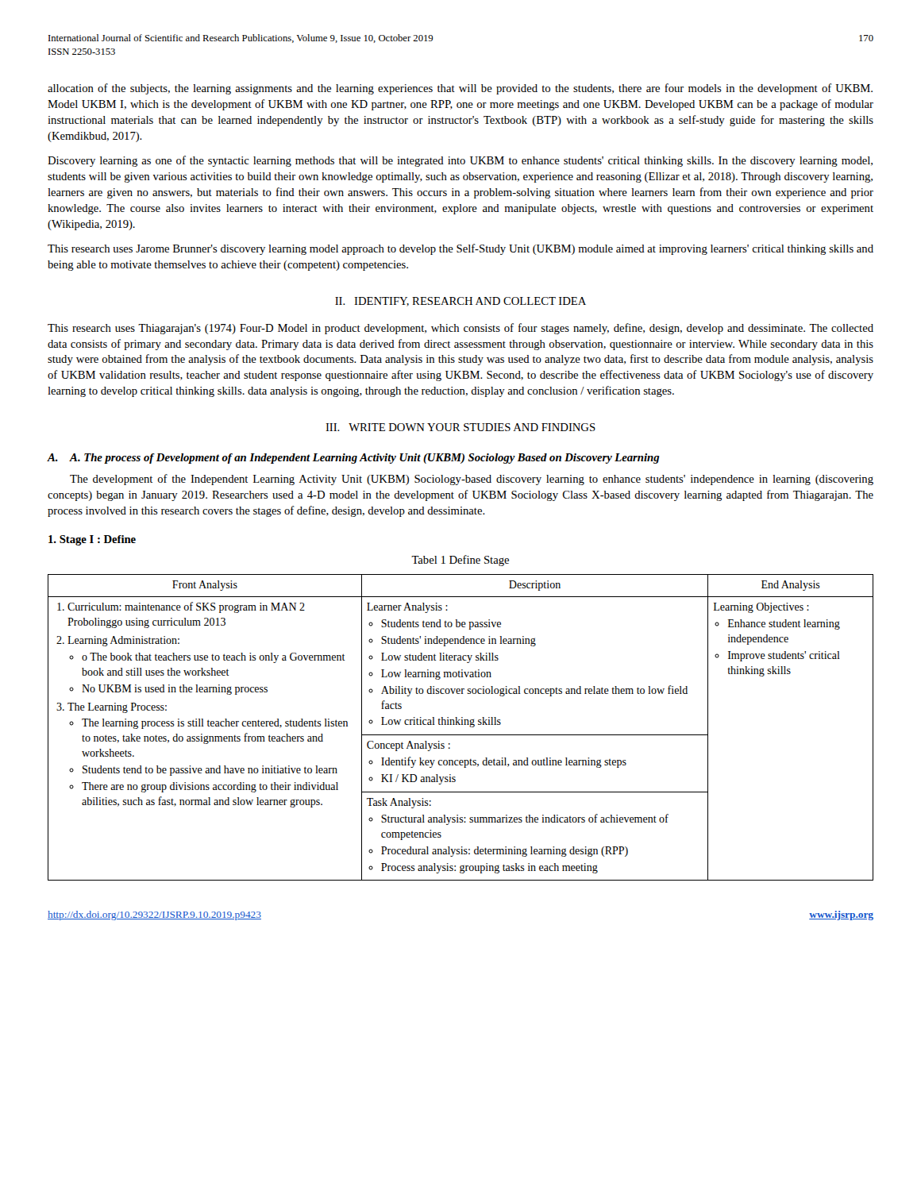International Journal of Scientific and Research Publications, Volume 9, Issue 10, October 2019
ISSN 2250-3153
170
allocation of the subjects, the learning assignments and the learning experiences that will be provided to the students, there are four models in the development of UKBM. Model UKBM I, which is the development of UKBM with one KD partner, one RPP, one or more meetings and one UKBM. Developed UKBM can be a package of modular instructional materials that can be learned independently by the instructor or instructor's Textbook (BTP) with a workbook as a self-study guide for mastering the skills (Kemdikbud, 2017).
Discovery learning as one of the syntactic learning methods that will be integrated into UKBM to enhance students' critical thinking skills. In the discovery learning model, students will be given various activities to build their own knowledge optimally, such as observation, experience and reasoning (Ellizar et al, 2018). Through discovery learning, learners are given no answers, but materials to find their own answers. This occurs in a problem-solving situation where learners learn from their own experience and prior knowledge. The course also invites learners to interact with their environment, explore and manipulate objects, wrestle with questions and controversies or experiment (Wikipedia, 2019).
This research uses Jarome Brunner's discovery learning model approach to develop the Self-Study Unit (UKBM) module aimed at improving learners' critical thinking skills and being able to motivate themselves to achieve their (competent) competencies.
II. IDENTIFY, RESEARCH AND COLLECT IDEA
This research uses Thiagarajan's (1974) Four-D Model in product development, which consists of four stages namely, define, design, develop and dessiminate. The collected data consists of primary and secondary data. Primary data is data derived from direct assessment through observation, questionnaire or interview. While secondary data in this study were obtained from the analysis of the textbook documents. Data analysis in this study was used to analyze two data, first to describe data from module analysis, analysis of UKBM validation results, teacher and student response questionnaire after using UKBM. Second, to describe the effectiveness data of UKBM Sociology's use of discovery learning to develop critical thinking skills. data analysis is ongoing, through the reduction, display and conclusion / verification stages.
III. WRITE DOWN YOUR STUDIES AND FINDINGS
A. A. The process of Development of an Independent Learning Activity Unit (UKBM) Sociology Based on Discovery Learning
The development of the Independent Learning Activity Unit (UKBM) Sociology-based discovery learning to enhance students' independence in learning (discovering concepts) began in January 2019. Researchers used a 4-D model in the development of UKBM Sociology Class X-based discovery learning adapted from Thiagarajan. The process involved in this research covers the stages of define, design, develop and dessiminate.
1. Stage I : Define
Tabel 1 Define Stage
| Front Analysis | Description | End Analysis |
| --- | --- | --- |
| Curriculum: maintenance of SKS program in MAN 2 Probolinggo using curriculum 2013 Learning Administration: o The book that teachers use to teach is only a Government book and still uses the worksheet No UKBM is used in the learning process The Learning Process: The learning process is still teacher centered, students listen to notes, take notes, do assignments from teachers and worksheets. Students tend to be passive and have no initiative to learn There are no group divisions according to their individual abilities, such as fast, normal and slow learner groups. | Learner Analysis : Students tend to be passive Students' independence in learning Low student literacy skills Low learning motivation Ability to discover sociological concepts and relate them to low field facts Low critical thinking skills | Learning Objectives : Enhance student learning independence Improve students' critical thinking skills |
| Concept Analysis : Identify key concepts, detail, and outline learning steps KI / KD analysis |
| Task Analysis: Structural analysis: summarizes the indicators of achievement of competencies Procedural analysis: determining learning design (RPP) Process analysis: grouping tasks in each meeting |
http://dx.doi.org/10.29322/IJSRP.9.10.2019.p9423
www.ijsrp.org